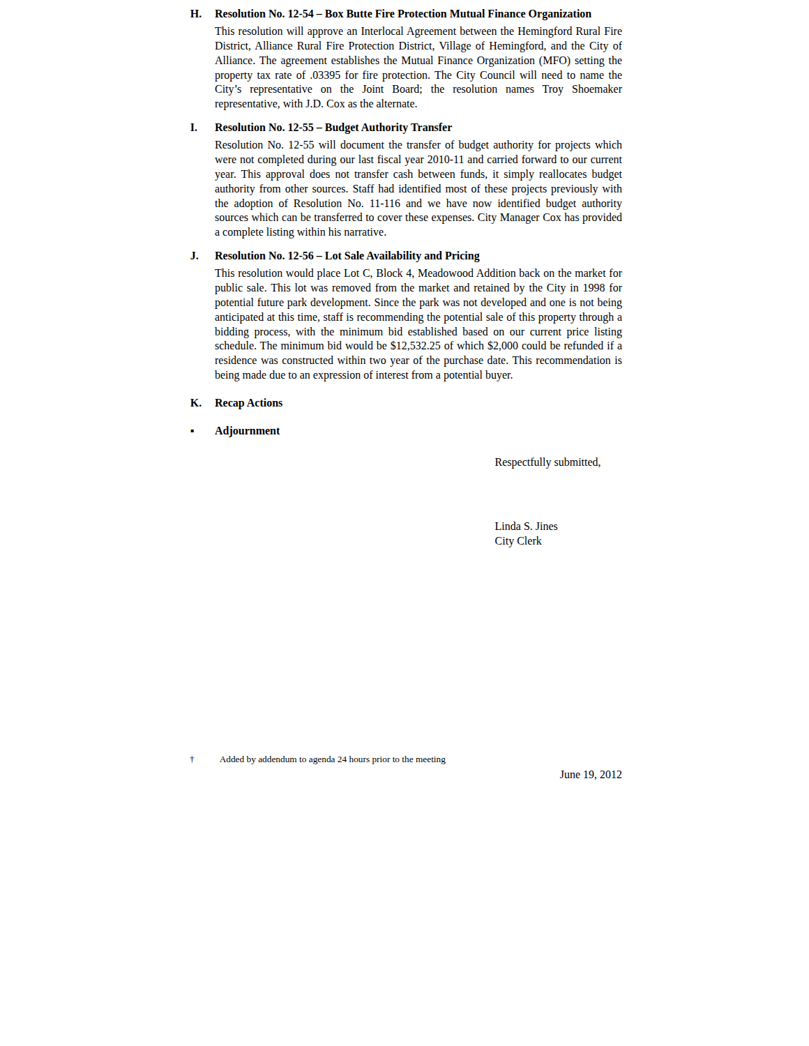H.
Resolution No. 12-54 – Box Butte Fire Protection Mutual Finance Organization
This resolution will approve an Interlocal Agreement between the Hemingford Rural Fire District, Alliance Rural Fire Protection District, Village of Hemingford, and the City of Alliance. The agreement establishes the Mutual Finance Organization (MFO) setting the property tax rate of .03395 for fire protection. The City Council will need to name the City’s representative on the Joint Board; the resolution names Troy Shoemaker representative, with J.D. Cox as the alternate.
I.
Resolution No. 12-55 – Budget Authority Transfer
Resolution No. 12-55 will document the transfer of budget authority for projects which were not completed during our last fiscal year 2010-11 and carried forward to our current year. This approval does not transfer cash between funds, it simply reallocates budget authority from other sources. Staff had identified most of these projects previously with the adoption of Resolution No. 11-116 and we have now identified budget authority sources which can be transferred to cover these expenses. City Manager Cox has provided a complete listing within his narrative.
J.
Resolution No. 12-56 – Lot Sale Availability and Pricing
This resolution would place Lot C, Block 4, Meadowood Addition back on the market for public sale. This lot was removed from the market and retained by the City in 1998 for potential future park development. Since the park was not developed and one is not being anticipated at this time, staff is recommending the potential sale of this property through a bidding process, with the minimum bid established based on our current price listing schedule. The minimum bid would be $12,532.25 of which $2,000 could be refunded if a residence was constructed within two year of the purchase date. This recommendation is being made due to an expression of interest from a potential buyer.
K.
Recap Actions
▪
Adjournment
Respectfully submitted,
Linda S. Jines
City Clerk
†
Added by addendum to agenda 24 hours prior to the meeting
June 19, 2012